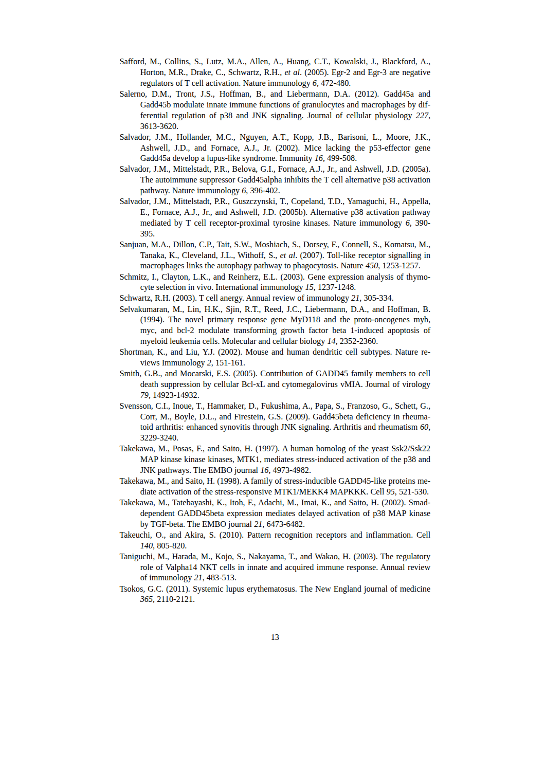Safford, M., Collins, S., Lutz, M.A., Allen, A., Huang, C.T., Kowalski, J., Blackford, A., Horton, M.R., Drake, C., Schwartz, R.H., et al. (2005). Egr-2 and Egr-3 are negative regulators of T cell activation. Nature immunology 6, 472-480.
Salerno, D.M., Tront, J.S., Hoffman, B., and Liebermann, D.A. (2012). Gadd45a and Gadd45b modulate innate immune functions of granulocytes and macrophages by differential regulation of p38 and JNK signaling. Journal of cellular physiology 227, 3613-3620.
Salvador, J.M., Hollander, M.C., Nguyen, A.T., Kopp, J.B., Barisoni, L., Moore, J.K., Ashwell, J.D., and Fornace, A.J., Jr. (2002). Mice lacking the p53-effector gene Gadd45a develop a lupus-like syndrome. Immunity 16, 499-508.
Salvador, J.M., Mittelstadt, P.R., Belova, G.I., Fornace, A.J., Jr., and Ashwell, J.D. (2005a). The autoimmune suppressor Gadd45alpha inhibits the T cell alternative p38 activation pathway. Nature immunology 6, 396-402.
Salvador, J.M., Mittelstadt, P.R., Guszczynski, T., Copeland, T.D., Yamaguchi, H., Appella, E., Fornace, A.J., Jr., and Ashwell, J.D. (2005b). Alternative p38 activation pathway mediated by T cell receptor-proximal tyrosine kinases. Nature immunology 6, 390-395.
Sanjuan, M.A., Dillon, C.P., Tait, S.W., Moshiach, S., Dorsey, F., Connell, S., Komatsu, M., Tanaka, K., Cleveland, J.L., Withoff, S., et al. (2007). Toll-like receptor signalling in macrophages links the autophagy pathway to phagocytosis. Nature 450, 1253-1257.
Schmitz, I., Clayton, L.K., and Reinherz, E.L. (2003). Gene expression analysis of thymocyte selection in vivo. International immunology 15, 1237-1248.
Schwartz, R.H. (2003). T cell anergy. Annual review of immunology 21, 305-334.
Selvakumaran, M., Lin, H.K., Sjin, R.T., Reed, J.C., Liebermann, D.A., and Hoffman, B. (1994). The novel primary response gene MyD118 and the proto-oncogenes myb, myc, and bcl-2 modulate transforming growth factor beta 1-induced apoptosis of myeloid leukemia cells. Molecular and cellular biology 14, 2352-2360.
Shortman, K., and Liu, Y.J. (2002). Mouse and human dendritic cell subtypes. Nature reviews Immunology 2, 151-161.
Smith, G.B., and Mocarski, E.S. (2005). Contribution of GADD45 family members to cell death suppression by cellular Bcl-xL and cytomegalovirus vMIA. Journal of virology 79, 14923-14932.
Svensson, C.I., Inoue, T., Hammaker, D., Fukushima, A., Papa, S., Franzoso, G., Schett, G., Corr, M., Boyle, D.L., and Firestein, G.S. (2009). Gadd45beta deficiency in rheumatoid arthritis: enhanced synovitis through JNK signaling. Arthritis and rheumatism 60, 3229-3240.
Takekawa, M., Posas, F., and Saito, H. (1997). A human homolog of the yeast Ssk2/Ssk22 MAP kinase kinase kinases, MTK1, mediates stress-induced activation of the p38 and JNK pathways. The EMBO journal 16, 4973-4982.
Takekawa, M., and Saito, H. (1998). A family of stress-inducible GADD45-like proteins mediate activation of the stress-responsive MTK1/MEKK4 MAPKKK. Cell 95, 521-530.
Takekawa, M., Tatebayashi, K., Itoh, F., Adachi, M., Imai, K., and Saito, H. (2002). Smad-dependent GADD45beta expression mediates delayed activation of p38 MAP kinase by TGF-beta. The EMBO journal 21, 6473-6482.
Takeuchi, O., and Akira, S. (2010). Pattern recognition receptors and inflammation. Cell 140, 805-820.
Taniguchi, M., Harada, M., Kojo, S., Nakayama, T., and Wakao, H. (2003). The regulatory role of Valpha14 NKT cells in innate and acquired immune response. Annual review of immunology 21, 483-513.
Tsokos, G.C. (2011). Systemic lupus erythematosus. The New England journal of medicine 365, 2110-2121.
13